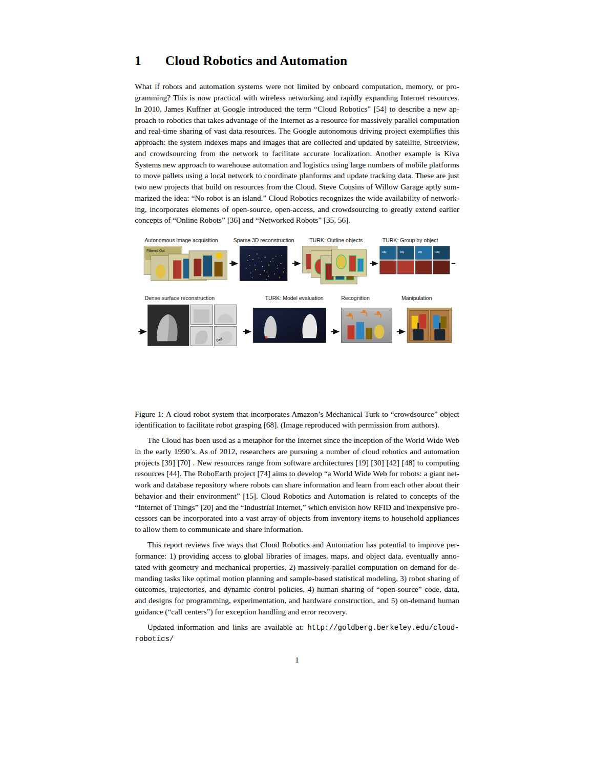1 Cloud Robotics and Automation
What if robots and automation systems were not limited by onboard computation, memory, or programming? This is now practical with wireless networking and rapidly expanding Internet resources. In 2010, James Kuffner at Google introduced the term “Cloud Robotics” [54] to describe a new approach to robotics that takes advantage of the Internet as a resource for massively parallel computation and real-time sharing of vast data resources. The Google autonomous driving project exemplifies this approach: the system indexes maps and images that are collected and updated by satellite, Streetview, and crowdsourcing from the network to facilitate accurate localization. Another example is Kiva Systems new approach to warehouse automation and logistics using large numbers of mobile platforms to move pallets using a local network to coordinate planforms and update tracking data. These are just two new projects that build on resources from the Cloud. Steve Cousins of Willow Garage aptly summarized the idea: “No robot is an island.” Cloud Robotics recognizes the wide availability of networking, incorporates elements of open-source, open-access, and crowdsourcing to greatly extend earlier concepts of “Online Robots” [36] and “Networked Robots” [35, 56].
Autonomous image acquisition Sparse 3D reconstruction TURK: Outline objects TURK: Group by object Filtered Out obj obj obj obj Dense surface reconstruction TURK: Model evaluation Recognition Manipulation bad <
Figure 1: A cloud robot system that incorporates Amazon’s Mechanical Turk to “crowdsource” object identification to facilitate robot grasping [68]. (Image reproduced with permission from authors).
The Cloud has been used as a metaphor for the Internet since the inception of the World Wide Web in the early 1990’s. As of 2012, researchers are pursuing a number of cloud robotics and automation projects [39] [70] . New resources range from software architectures [19] [30] [42] [48] to computing resources [44]. The RoboEarth project [74] aims to develop “a World Wide Web for robots: a giant network and database repository where robots can share information and learn from each other about their behavior and their environment” [15]. Cloud Robotics and Automation is related to concepts of the “Internet of Things” [20] and the “Industrial Internet,” which envision how RFID and inexpensive processors can be incorporated into a vast array of objects from inventory items to household appliances to allow them to communicate and share information.
This report reviews five ways that Cloud Robotics and Automation has potential to improve performance: 1) providing access to global libraries of images, maps, and object data, eventually annotated with geometry and mechanical properties, 2) massively-parallel computation on demand for demanding tasks like optimal motion planning and sample-based statistical modeling, 3) robot sharing of outcomes, trajectories, and dynamic control policies, 4) human sharing of “open-source” code, data, and designs for programming, experimentation, and hardware construction, and 5) on-demand human guidance (“call centers”) for exception handling and error recovery.
Updated information and links are available at: http://goldberg.berkeley.edu/cloud-robotics/
1